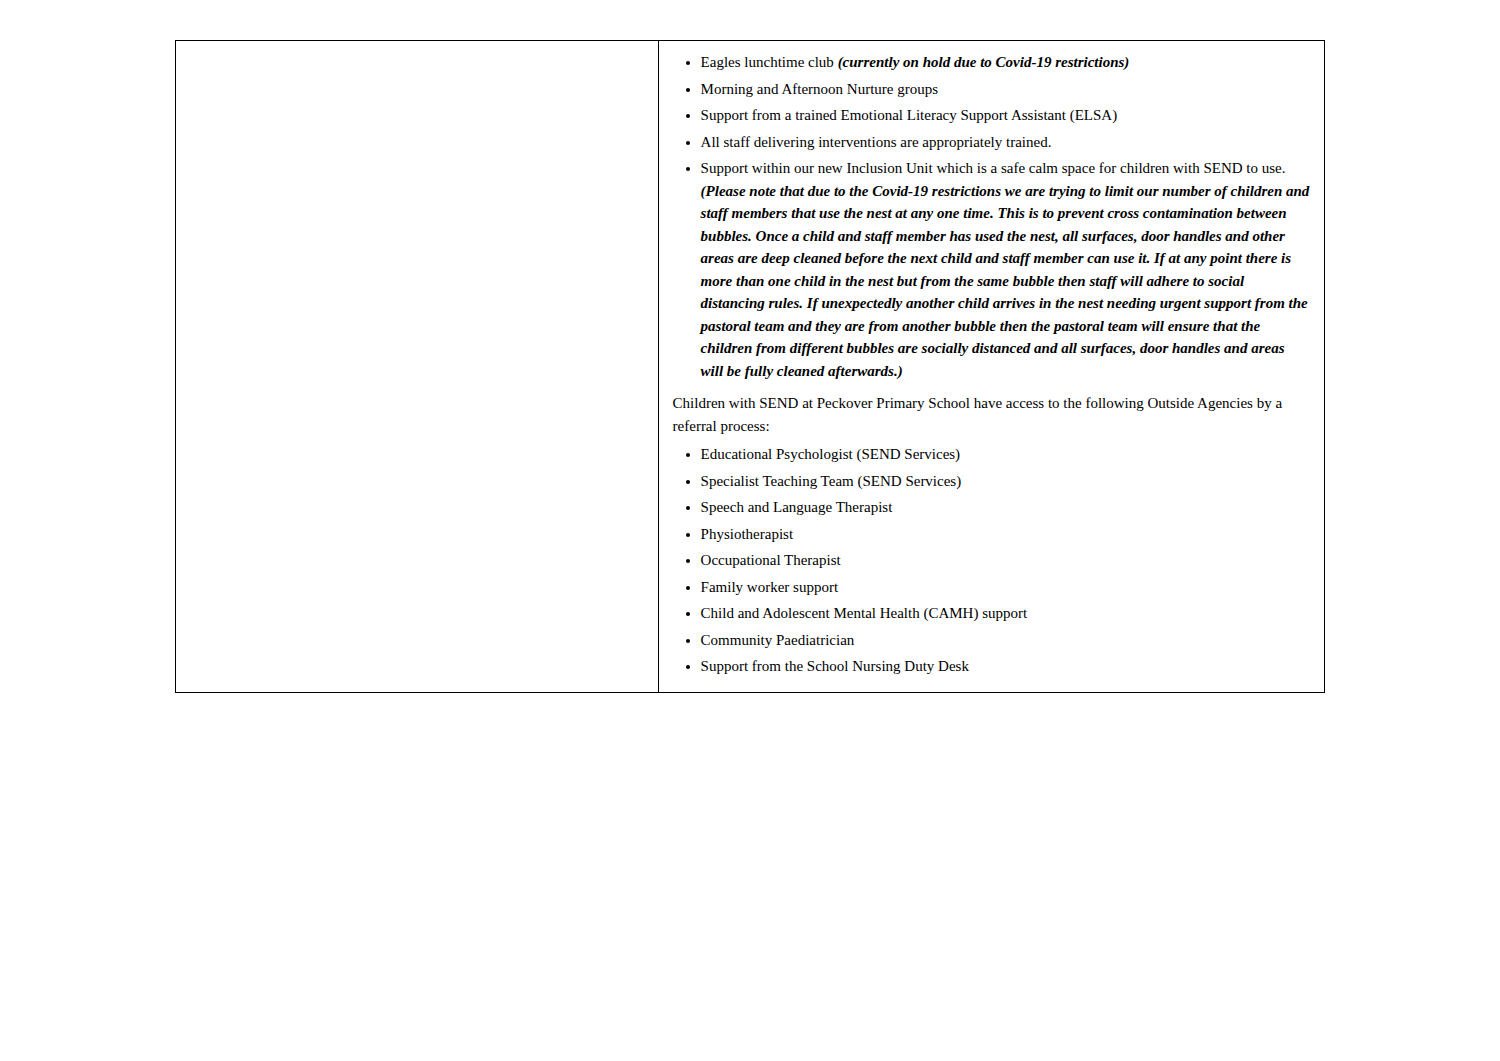| | Eagles lunchtime club (currently on hold due to Covid-19 restrictions) Morning and Afternoon Nurture groups Support from a trained Emotional Literacy Support Assistant (ELSA) All staff delivering interventions are appropriately trained. Support within our new Inclusion Unit which is a safe calm space for children with SEND to use. (Please note that due to the Covid-19 restrictions we are trying to limit our number of children and staff members that use the nest at any one time. This is to prevent cross contamination between bubbles. Once a child and staff member has used the nest, all surfaces, door handles and other areas are deep cleaned before the next child and staff member can use it. If at any point there is more than one child in the nest but from the same bubble then staff will adhere to social distancing rules. If unexpectedly another child arrives in the nest needing urgent support from the pastoral team and they are from another bubble then the pastoral team will ensure that the children from different bubbles are socially distanced and all surfaces, door handles and areas will be fully cleaned afterwards.) Children with SEND at Peckover Primary School have access to the following Outside Agencies by a referral process: Educational Psychologist (SEND Services) Specialist Teaching Team (SEND Services) Speech and Language Therapist Physiotherapist Occupational Therapist Family worker support Child and Adolescent Mental Health (CAMH) support Community Paediatrician Support from the School Nursing Duty Desk |